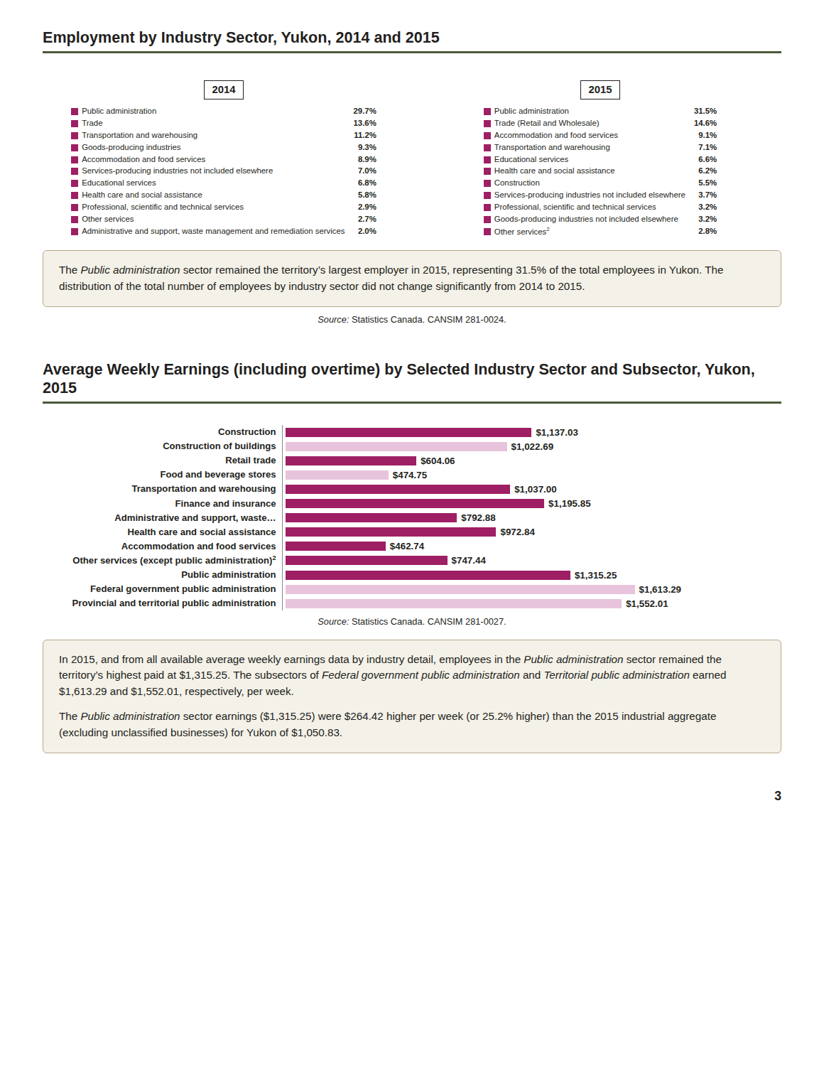Employment by Industry Sector, Yukon, 2014 and 2015
2014
| Public administration | 29.7% |
| Trade | 13.6% |
| Transportation and warehousing | 11.2% |
| Goods-producing industries | 9.3% |
| Accommodation and food services | 8.9% |
| Services-producing industries not included elsewhere | 7.0% |
| Educational services | 6.8% |
| Health care and social assistance | 5.8% |
| Professional, scientific and technical services | 2.9% |
| Other services | 2.7% |
| Administrative and support, waste management and remediation services | 2.0% |
2015
| Public administration | 31.5% |
| Trade (Retail and Wholesale) | 14.6% |
| Accommodation and food services | 9.1% |
| Transportation and warehousing | 7.1% |
| Educational services | 6.6% |
| Health care and social assistance | 6.2% |
| Construction | 5.5% |
| Services-producing industries not included elsewhere | 3.7% |
| Professional, scientific and technical services | 3.2% |
| Goods-producing industries not included elsewhere | 3.2% |
| Other services 2 | 2.8% |
The Public administration sector remained the territory’s largest employer in 2015, representing 31.5% of the total employees in Yukon. The distribution of the total number of employees by industry sector did not change significantly from 2014 to 2015.
Source: Statistics Canada. CANSIM 281-0024.
Average Weekly Earnings (including overtime) by Selected Industry Sector and Subsector, Yukon, 2015
| Construction | $1,137.03 |
| Construction of buildings | $1,022.69 |
| Retail trade | $604.06 |
| Food and beverage stores | $474.75 |
| Transportation and warehousing | $1,037.00 |
| Finance and insurance | $1,195.85 |
| Administrative and support, waste… | $792.88 |
| Health care and social assistance | $972.84 |
| Accommodation and food services | $462.74 |
| Other services (except public administration) 2 | $747.44 |
| Public administration | $1,315.25 |
| Federal government public administration | $1,613.29 |
| Provincial and territorial public administration | $1,552.01 |
Source: Statistics Canada. CANSIM 281-0027.
In 2015, and from all available average weekly earnings data by industry detail, employees in the Public administration sector remained the territory’s highest paid at $1,315.25. The subsectors of Federal government public administration and Territorial public administration earned $1,613.29 and $1,552.01, respectively, per week.
The Public administration sector earnings ($1,315.25) were $264.42 higher per week (or 25.2% higher) than the 2015 industrial aggregate (excluding unclassified businesses) for Yukon of $1,050.83.
3